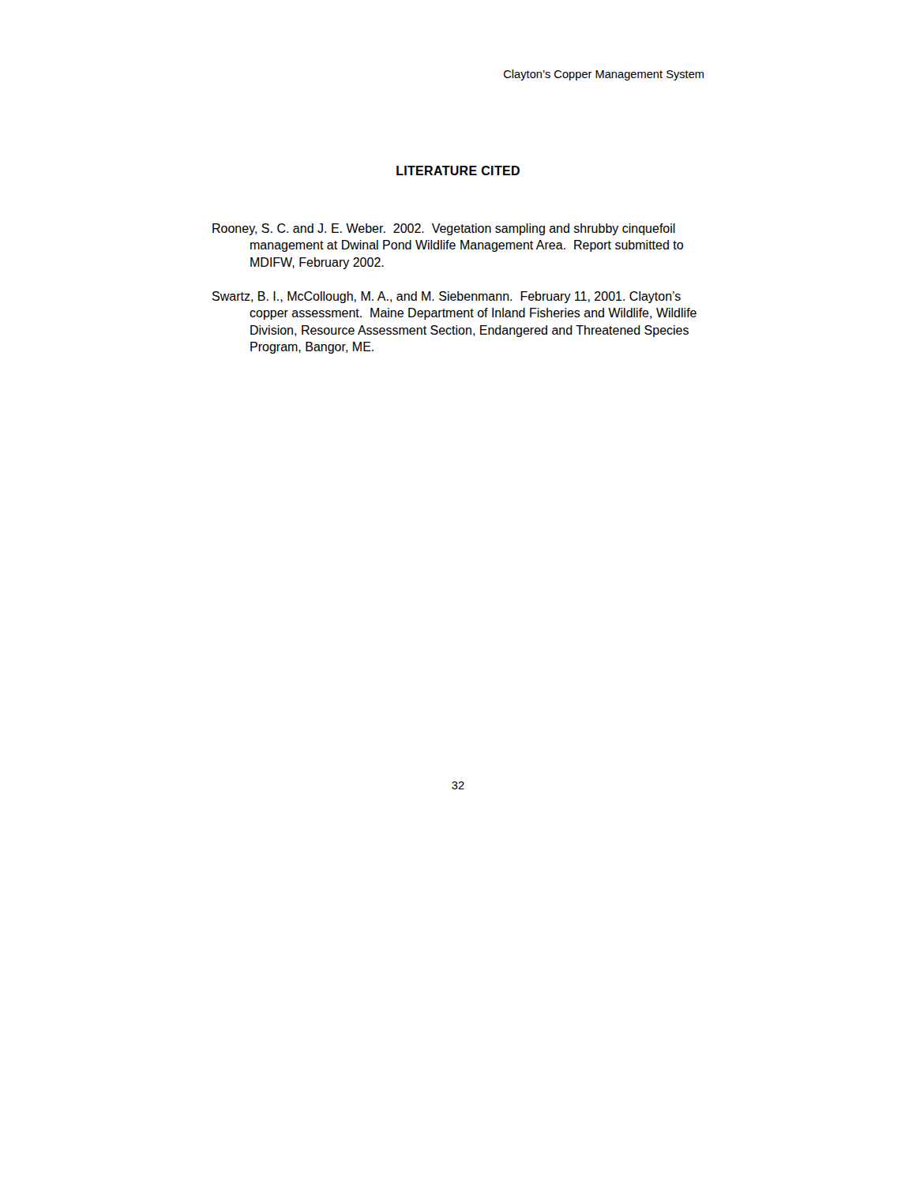Clayton’s Copper Management System
LITERATURE CITED
Rooney, S. C. and J. E. Weber. 2002. Vegetation sampling and shrubby cinquefoil management at Dwinal Pond Wildlife Management Area. Report submitted to MDIFW, February 2002.
Swartz, B. I., McCollough, M. A., and M. Siebenmann. February 11, 2001. Clayton’s copper assessment. Maine Department of Inland Fisheries and Wildlife, Wildlife Division, Resource Assessment Section, Endangered and Threatened Species Program, Bangor, ME.
32